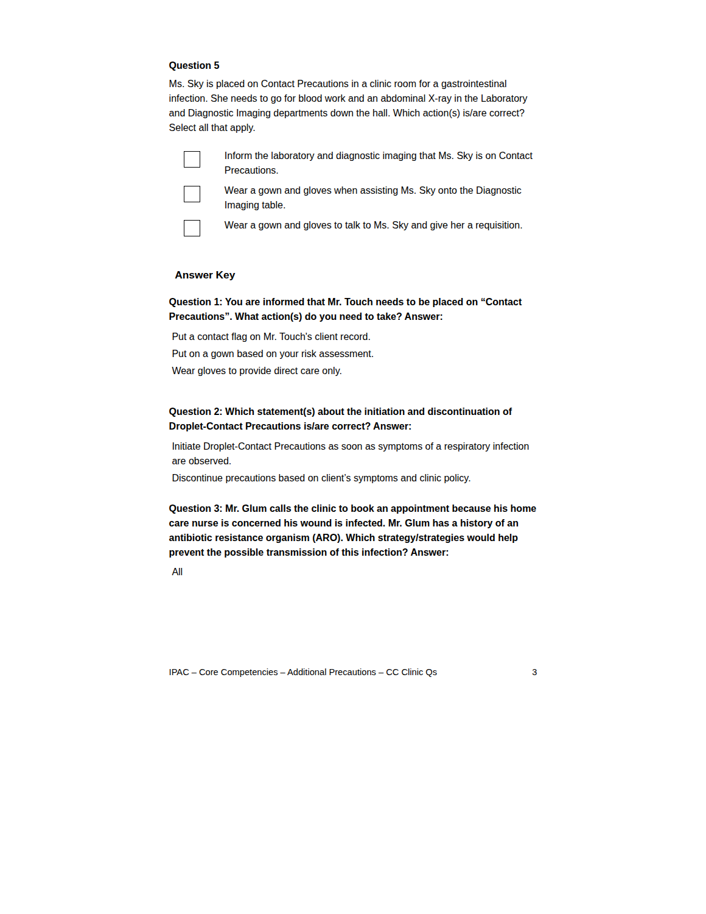Question 5
Ms. Sky is placed on Contact Precautions in a clinic room for a gastrointestinal infection. She needs to go for blood work and an abdominal X-ray in the Laboratory and Diagnostic Imaging departments down the hall. Which action(s) is/are correct? Select all that apply.
Inform the laboratory and diagnostic imaging that Ms. Sky is on Contact Precautions.
Wear a gown and gloves when assisting Ms. Sky onto the Diagnostic Imaging table.
Wear a gown and gloves to talk to Ms. Sky and give her a requisition.
Answer Key
Question 1: You are informed that Mr. Touch needs to be placed on “Contact Precautions”. What action(s) do you need to take? Answer:
Put a contact flag on Mr. Touch's client record.
Put on a gown based on your risk assessment.
Wear gloves to provide direct care only.
Question 2: Which statement(s) about the initiation and discontinuation of Droplet-Contact Precautions is/are correct? Answer:
Initiate Droplet-Contact Precautions as soon as symptoms of a respiratory infection are observed.
Discontinue precautions based on client’s symptoms and clinic policy.
Question 3: Mr. Glum calls the clinic to book an appointment because his home care nurse is concerned his wound is infected. Mr. Glum has a history of an antibiotic resistance organism (ARO). Which strategy/strategies would help prevent the possible transmission of this infection? Answer:
All
IPAC – Core Competencies – Additional Precautions – CC Clinic Qs 3